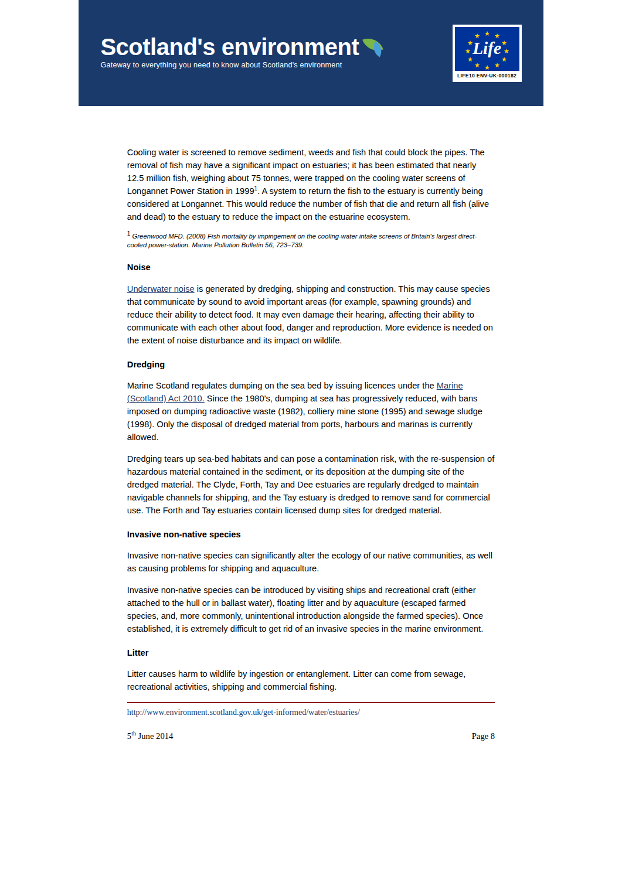Scotland's environment
Gateway to everything you need to know about Scotland's environment
★ ★ ★ ★ ★ ★ ★ ★ ★ ★ ★ ★
Life
LIFE10 ENV-UK-000182
Cooling water is screened to remove sediment, weeds and fish that could block the pipes. The removal of fish may have a significant impact on estuaries; it has been estimated that nearly 12.5 million fish, weighing about 75 tonnes, were trapped on the cooling water screens of Longannet Power Station in 19991. A system to return the fish to the estuary is currently being considered at Longannet. This would reduce the number of fish that die and return all fish (alive and dead) to the estuary to reduce the impact on the estuarine ecosystem.
1 Greenwood MFD. (2008) Fish mortality by impingement on the cooling-water intake screens of Britain's largest direct-cooled power-station. Marine Pollution Bulletin 56, 723–739.
Noise
Underwater noise is generated by dredging, shipping and construction. This may cause species that communicate by sound to avoid important areas (for example, spawning grounds) and reduce their ability to detect food. It may even damage their hearing, affecting their ability to communicate with each other about food, danger and reproduction. More evidence is needed on the extent of noise disturbance and its impact on wildlife.
Dredging
Marine Scotland regulates dumping on the sea bed by issuing licences under the Marine (Scotland) Act 2010. Since the 1980's, dumping at sea has progressively reduced, with bans imposed on dumping radioactive waste (1982), colliery mine stone (1995) and sewage sludge (1998). Only the disposal of dredged material from ports, harbours and marinas is currently allowed.
Dredging tears up sea-bed habitats and can pose a contamination risk, with the re-suspension of hazardous material contained in the sediment, or its deposition at the dumping site of the dredged material. The Clyde, Forth, Tay and Dee estuaries are regularly dredged to maintain navigable channels for shipping, and the Tay estuary is dredged to remove sand for commercial use. The Forth and Tay estuaries contain licensed dump sites for dredged material.
Invasive non-native species
Invasive non-native species can significantly alter the ecology of our native communities, as well as causing problems for shipping and aquaculture.
Invasive non-native species can be introduced by visiting ships and recreational craft (either attached to the hull or in ballast water), floating litter and by aquaculture (escaped farmed species, and, more commonly, unintentional introduction alongside the farmed species). Once established, it is extremely difficult to get rid of an invasive species in the marine environment.
Litter
Litter causes harm to wildlife by ingestion or entanglement. Litter can come from sewage, recreational activities, shipping and commercial fishing.
http://www.environment.scotland.gov.uk/get-informed/water/estuaries/
5th June 2014 Page 8